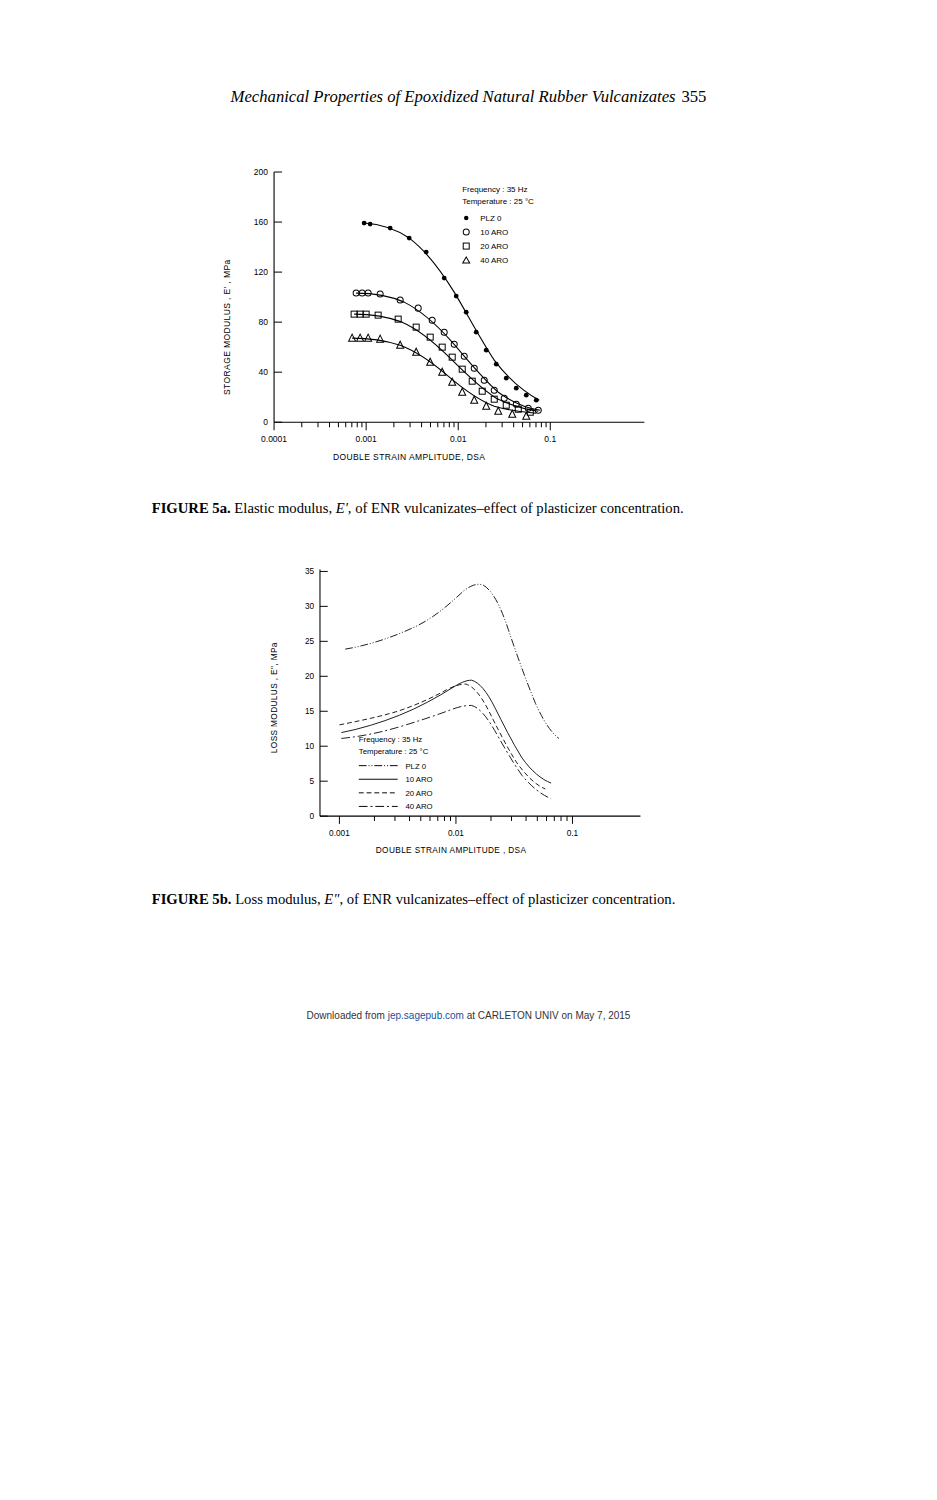Mechanical Properties of Epoxidized Natural Rubber Vulcanizates355
0 40 80 120 160 200 0.0001 0.001 0.01 0.1 STORAGE MODULUS , E' , MPa DOUBLE STRAIN AMPLITUDE, DSA Frequency : 35 Hz Temperature : 25 °C PLZ 0 10 ARO 20 ARO 40 ARO
FIGURE 5a. Elastic modulus, E', of ENR vulcanizates–effect of plasticizer concentration.
0 5 10 15 20 25 30 35 0.001 0.01 0.1 LOSS MODULUS , E", MPa DOUBLE STRAIN AMPLITUDE , DSA Frequency : 35 Hz Temperature : 25 °C PLZ 0 10 ARO 20 ARO 40 ARO
FIGURE 5b. Loss modulus, E", of ENR vulcanizates–effect of plasticizer concentration.
Downloaded from jep.sagepub.com at CARLETON UNIV on May 7, 2015